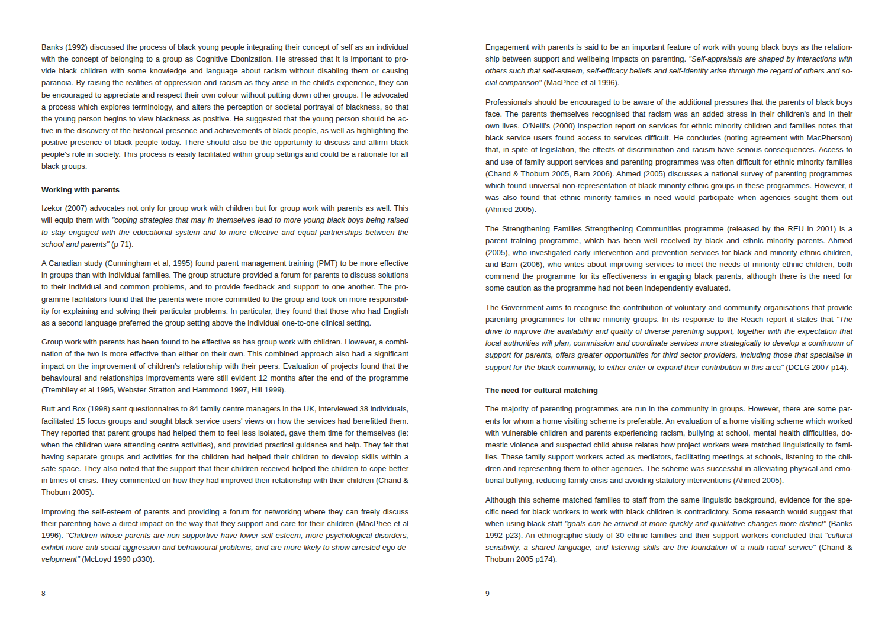Banks (1992) discussed the process of black young people integrating their concept of self as an individual with the concept of belonging to a group as Cognitive Ebonization. He stressed that it is important to provide black children with some knowledge and language about racism without disabling them or causing paranoia. By raising the realities of oppression and racism as they arise in the child's experience, they can be encouraged to appreciate and respect their own colour without putting down other groups. He advocated a process which explores terminology, and alters the perception or societal portrayal of blackness, so that the young person begins to view blackness as positive. He suggested that the young person should be active in the discovery of the historical presence and achievements of black people, as well as highlighting the positive presence of black people today. There should also be the opportunity to discuss and affirm black people's role in society. This process is easily facilitated within group settings and could be a rationale for all black groups.
Working with parents
Izekor (2007) advocates not only for group work with children but for group work with parents as well. This will equip them with "coping strategies that may in themselves lead to more young black boys being raised to stay engaged with the educational system and to more effective and equal partnerships between the school and parents" (p 71).
A Canadian study (Cunningham et al, 1995) found parent management training (PMT) to be more effective in groups than with individual families. The group structure provided a forum for parents to discuss solutions to their individual and common problems, and to provide feedback and support to one another. The programme facilitators found that the parents were more committed to the group and took on more responsibility for explaining and solving their particular problems. In particular, they found that those who had English as a second language preferred the group setting above the individual one-to-one clinical setting.
Group work with parents has been found to be effective as has group work with children. However, a combination of the two is more effective than either on their own. This combined approach also had a significant impact on the improvement of children's relationship with their peers. Evaluation of projects found that the behavioural and relationships improvements were still evident 12 months after the end of the programme (Tremblley et al 1995, Webster Stratton and Hammond 1997, Hill 1999).
Butt and Box (1998) sent questionnaires to 84 family centre managers in the UK, interviewed 38 individuals, facilitated 15 focus groups and sought black service users' views on how the services had benefitted them. They reported that parent groups had helped them to feel less isolated, gave them time for themselves (ie: when the children were attending centre activities), and provided practical guidance and help. They felt that having separate groups and activities for the children had helped their children to develop skills within a safe space. They also noted that the support that their children received helped the children to cope better in times of crisis. They commented on how they had improved their relationship with their children (Chand & Thoburn 2005).
Improving the self-esteem of parents and providing a forum for networking where they can freely discuss their parenting have a direct impact on the way that they support and care for their children (MacPhee et al 1996). "Children whose parents are non-supportive have lower self-esteem, more psychological disorders, exhibit more anti-social aggression and behavioural problems, and are more likely to show arrested ego development" (McLoyd 1990 p330).
8
Engagement with parents is said to be an important feature of work with young black boys as the relationship between support and wellbeing impacts on parenting. "Self-appraisals are shaped by interactions with others such that self-esteem, self-efficacy beliefs and self-identity arise through the regard of others and social comparison" (MacPhee et al 1996).
Professionals should be encouraged to be aware of the additional pressures that the parents of black boys face. The parents themselves recognised that racism was an added stress in their children's and in their own lives. O'Neill's (2000) inspection report on services for ethnic minority children and families notes that black service users found access to services difficult. He concludes (noting agreement with MacPherson) that, in spite of legislation, the effects of discrimination and racism have serious consequences. Access to and use of family support services and parenting programmes was often difficult for ethnic minority families (Chand & Thoburn 2005, Barn 2006). Ahmed (2005) discusses a national survey of parenting programmes which found universal non-representation of black minority ethnic groups in these programmes. However, it was also found that ethnic minority families in need would participate when agencies sought them out (Ahmed 2005).
The Strengthening Families Strengthening Communities programme (released by the REU in 2001) is a parent training programme, which has been well received by black and ethnic minority parents. Ahmed (2005), who investigated early intervention and prevention services for black and minority ethnic children, and Barn (2006), who writes about improving services to meet the needs of minority ethnic children, both commend the programme for its effectiveness in engaging black parents, although there is the need for some caution as the programme had not been independently evaluated.
The Government aims to recognise the contribution of voluntary and community organisations that provide parenting programmes for ethnic minority groups. In its response to the Reach report it states that "The drive to improve the availability and quality of diverse parenting support, together with the expectation that local authorities will plan, commission and coordinate services more strategically to develop a continuum of support for parents, offers greater opportunities for third sector providers, including those that specialise in support for the black community, to either enter or expand their contribution in this area" (DCLG 2007 p14).
The need for cultural matching
The majority of parenting programmes are run in the community in groups. However, there are some parents for whom a home visiting scheme is preferable. An evaluation of a home visiting scheme which worked with vulnerable children and parents experiencing racism, bullying at school, mental health difficulties, domestic violence and suspected child abuse relates how project workers were matched linguistically to families. These family support workers acted as mediators, facilitating meetings at schools, listening to the children and representing them to other agencies. The scheme was successful in alleviating physical and emotional bullying, reducing family crisis and avoiding statutory interventions (Ahmed 2005).
Although this scheme matched families to staff from the same linguistic background, evidence for the specific need for black workers to work with black children is contradictory. Some research would suggest that when using black staff "goals can be arrived at more quickly and qualitative changes more distinct" (Banks 1992 p23). An ethnographic study of 30 ethnic families and their support workers concluded that "cultural sensitivity, a shared language, and listening skills are the foundation of a multi-racial service" (Chand & Thoburn 2005 p174).
9